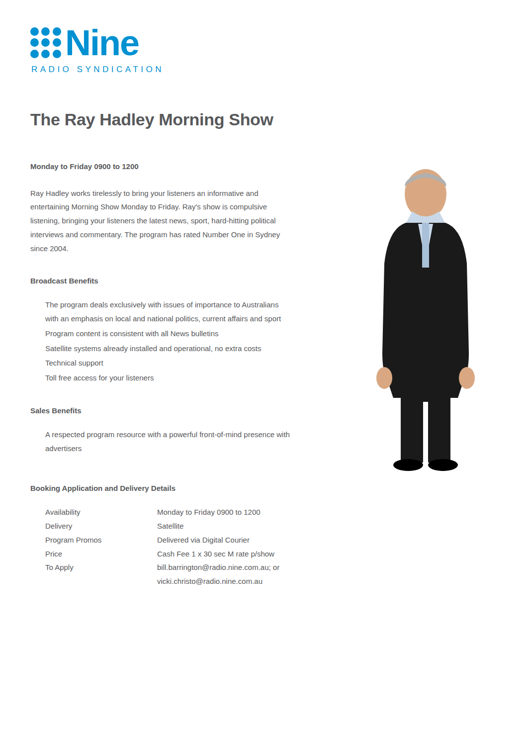Nine
RADIO SYNDICATION
The Ray Hadley Morning Show
Monday to Friday 0900 to 1200
Ray Hadley works tirelessly to bring your listeners an informative and entertaining Morning Show Monday to Friday. Ray's show is compulsive listening, bringing your listeners the latest news, sport, hard-hitting political interviews and commentary. The program has rated Number One in Sydney since 2004.
Broadcast Benefits
The program deals exclusively with issues of importance to Australians with an emphasis on local and national politics, current affairs and sport
Program content is consistent with all News bulletins
Satellite systems already installed and operational, no extra costs
Technical support
Toll free access for your listeners
Sales Benefits
A respected program resource with a powerful front-of-mind presence with advertisers
Booking Application and Delivery Details
Availability
Monday to Friday 0900 to 1200
Delivery
Satellite
Program Promos
Delivered via Digital Courier
Price
Cash Fee 1 x 30 sec M rate p/show
To Apply
bill.barrington@radio.nine.com.au; or
vicki.christo@radio.nine.com.au